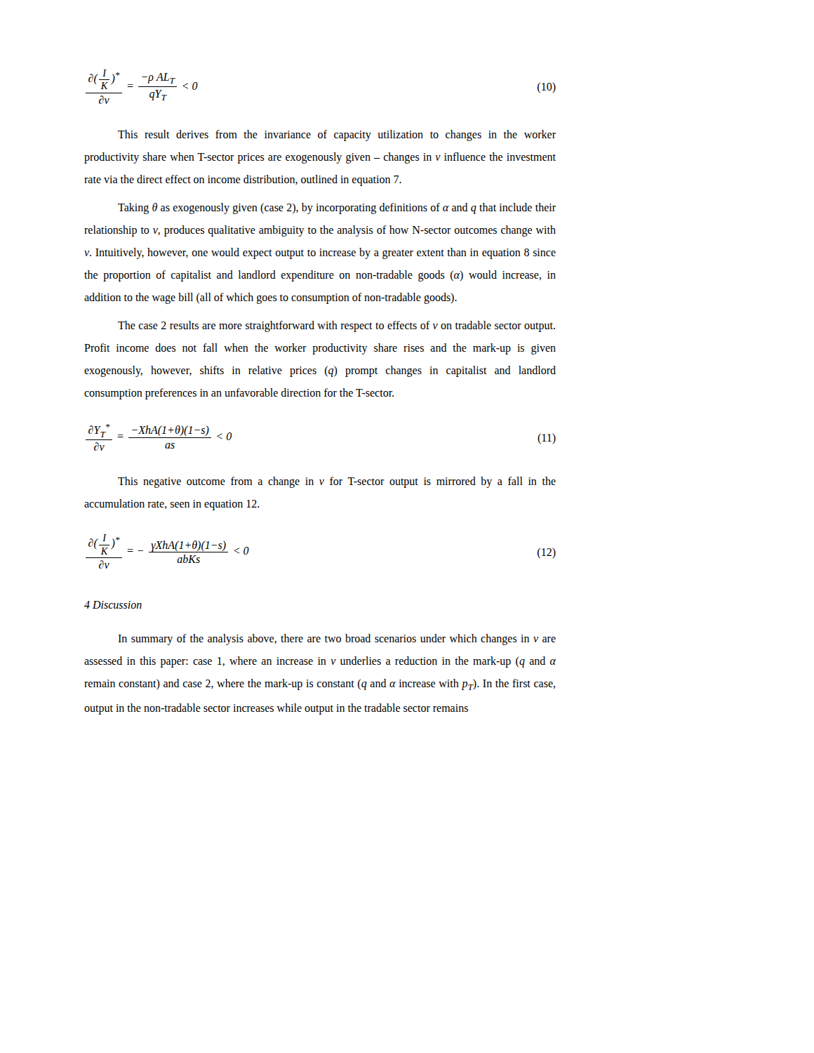∂(IK)* ∂v = −ρ ALT qYT < 0
(10)
This result derives from the invariance of capacity utilization to changes in the worker productivity share when T-sector prices are exogenously given – changes in v influence the investment rate via the direct effect on income distribution, outlined in equation 7.
Taking θ as exogenously given (case 2), by incorporating definitions of α and q that include their relationship to v, produces qualitative ambiguity to the analysis of how N-sector outcomes change with v. Intuitively, however, one would expect output to increase by a greater extent than in equation 8 since the proportion of capitalist and landlord expenditure on non-tradable goods (α) would increase, in addition to the wage bill (all of which goes to consumption of non-tradable goods).
The case 2 results are more straightforward with respect to effects of v on tradable sector output. Profit income does not fall when the worker productivity share rises and the mark-up is given exogenously, however, shifts in relative prices (q) prompt changes in capitalist and landlord consumption preferences in an unfavorable direction for the T-sector.
∂YT* ∂v = −XhA(1+θ)(1−s) as < 0
(11)
This negative outcome from a change in v for T-sector output is mirrored by a fall in the accumulation rate, seen in equation 12.
∂(IK)* ∂v = − γXhA(1+θ)(1−s) abKs < 0
(12)
4 Discussion
In summary of the analysis above, there are two broad scenarios under which changes in v are assessed in this paper: case 1, where an increase in v underlies a reduction in the mark-up (q and α remain constant) and case 2, where the mark-up is constant (q and α increase with pT). In the first case, output in the non-tradable sector increases while output in the tradable sector remains